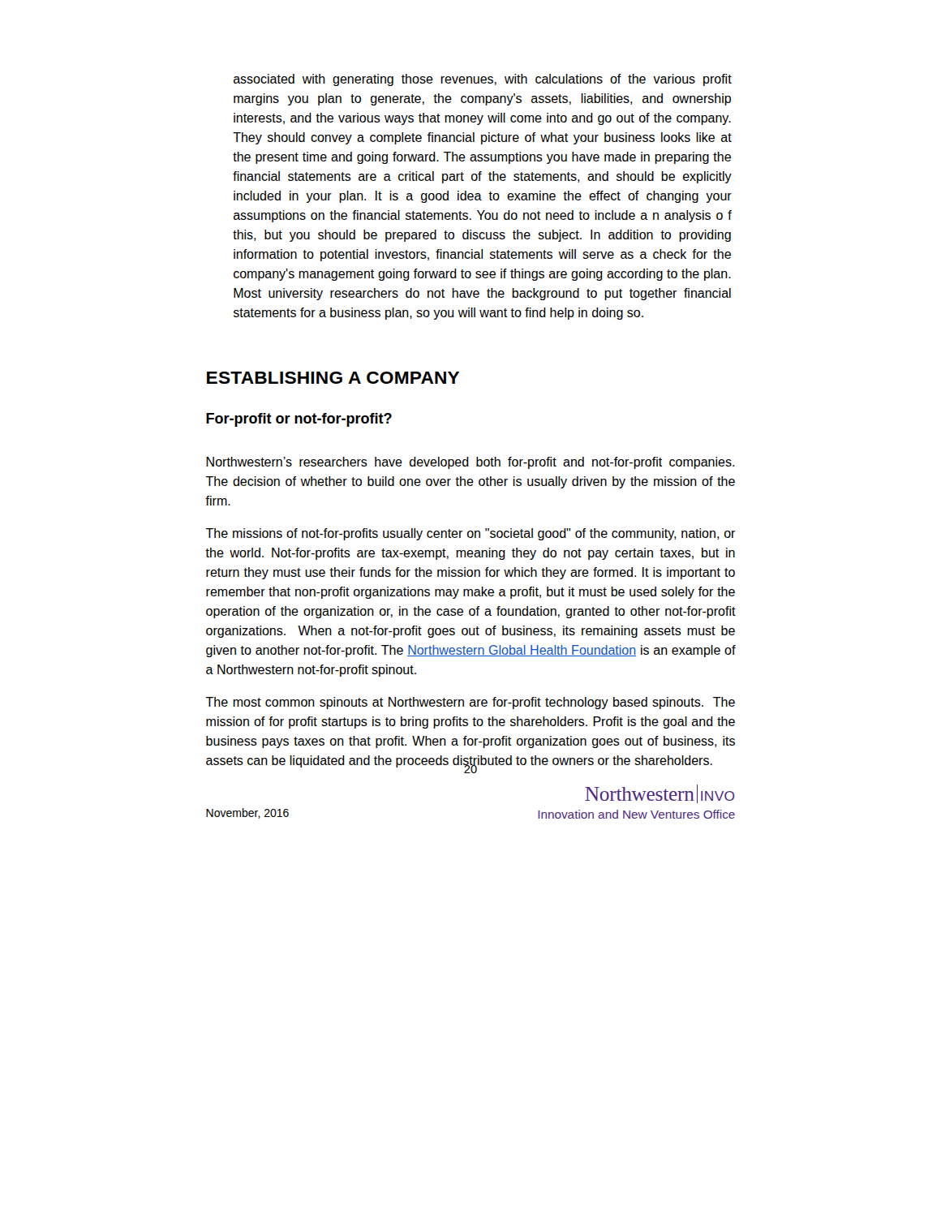associated with generating those revenues, with calculations of the various profit margins you plan to generate, the company's assets, liabilities, and ownership interests, and the various ways that money will come into and go out of the company. They should convey a complete financial picture of what your business looks like at the present time and going forward. The assumptions you have made in preparing the financial statements are a critical part of the statements, and should be explicitly included in your plan. It is a good idea to examine the effect of changing your assumptions on the financial statements. You do not need to include a n analysis o f this, but you should be prepared to discuss the subject. In addition to providing information to potential investors, financial statements will serve as a check for the company's management going forward to see if things are going according to the plan. Most university researchers do not have the background to put together financial statements for a business plan, so you will want to find help in doing so.
ESTABLISHING A COMPANY
For-profit or not-for-profit?
Northwestern’s researchers have developed both for-profit and not-for-profit companies. The decision of whether to build one over the other is usually driven by the mission of the firm.
The missions of not-for-profits usually center on "societal good" of the community, nation, or the world. Not-for-profits are tax-exempt, meaning they do not pay certain taxes, but in return they must use their funds for the mission for which they are formed. It is important to remember that non-profit organizations may make a profit, but it must be used solely for the operation of the organization or, in the case of a foundation, granted to other not-for-profit organizations. When a not-for-profit goes out of business, its remaining assets must be given to another not-for-profit. The Northwestern Global Health Foundation is an example of a Northwestern not-for-profit spinout.
The most common spinouts at Northwestern are for-profit technology based spinouts. The mission of for profit startups is to bring profits to the shareholders. Profit is the goal and the business pays taxes on that profit. When a for-profit organization goes out of business, its assets can be liquidated and the proceeds distributed to the owners or the shareholders.
20
November, 2016
Northwestern INVO
Innovation and New Ventures Office